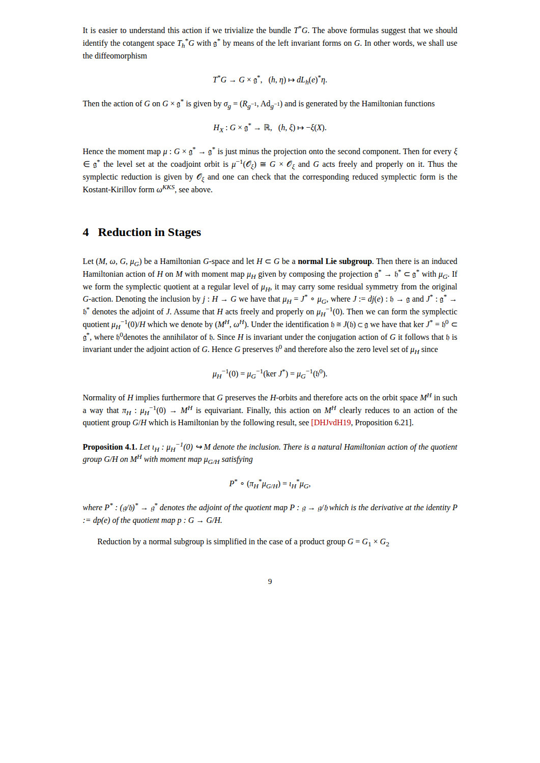It is easier to understand this action if we trivialize the bundle T*G. The above formulas suggest that we should identify the cotangent space Th*G with 𝔤* by means of the left invariant forms on G. In other words, we shall use the diffeomorphism
T*G → G × 𝔤*, (h, η) ↦ dLh(e)*η.
Then the action of G on G × 𝔤* is given by σg = (Rg−1, Adg−1) and is generated by the Hamiltonian functions
HX : G × 𝔤* → ℝ, (h, ξ) ↦ −ξ(X).
Hence the moment map μ : G × 𝔤* → 𝔤* is just minus the projection onto the second component. Then for every ξ ∈ 𝔤* the level set at the coadjoint orbit is μ−1(𝒪ξ) ≅ G × 𝒪ξ and G acts freely and properly on it. Thus the symplectic reduction is given by 𝒪ξ and one can check that the corresponding reduced symplectic form is the Kostant-Kirillov form ωKKS, see above.
4 Reduction in Stages
Let (M, ω, G, μG) be a Hamiltonian G-space and let H ⊂ G be a normal Lie subgroup. Then there is an induced Hamiltonian action of H on M with moment map μH given by composing the projection 𝔤* → 𝔥* ⊂ 𝔤* with μG. If we form the symplectic quotient at a regular level of μH, it may carry some residual symmetry from the original G-action. Denoting the inclusion by j : H → G we have that μH = J* ∘ μG, where J := dj(e) : 𝔥 → 𝔤 and J* : 𝔤* → 𝔥* denotes the adjoint of J. Assume that H acts freely and properly on μH−1(0). Then we can form the symplectic quotient μH−1(0)/H which we denote by (MH, ωH). Under the identification 𝔥 ≅ J(𝔥) ⊂ 𝔤 we have that ker J* = 𝔥0 ⊂ 𝔤*, where 𝔥0denotes the annihilator of 𝔥. Since H is invariant under the conjugation action of G it follows that 𝔥 is invariant under the adjoint action of G. Hence G preserves 𝔥0 and therefore also the zero level set of μH since
μH−1(0) = μG−1(ker J*) = μG−1(𝔥0).
Normality of H implies furthermore that G preserves the H-orbits and therefore acts on the orbit space MH in such a way that πH : μH−1(0) → MH is equivariant. Finally, this action on MH clearly reduces to an action of the quotient group G/H which is Hamiltonian by the following result, see [DHJvdH19, Proposition 6.21].
Proposition 4.1. Let ιH : μH−1(0) ↪ M denote the inclusion. There is a natural Hamiltonian action of the quotient group G/H on MH with moment map μG/H satisfying
P* ∘ (πH*μG/H) = ιH*μG,
where P* : (𝔤/𝔥)* → 𝔤* denotes the adjoint of the quotient map P : 𝔤 → 𝔤/𝔥 which is the derivative at the identity P := dp(e) of the quotient map p : G → G/H.
Reduction by a normal subgroup is simplified in the case of a product group G = G1 × G2
9